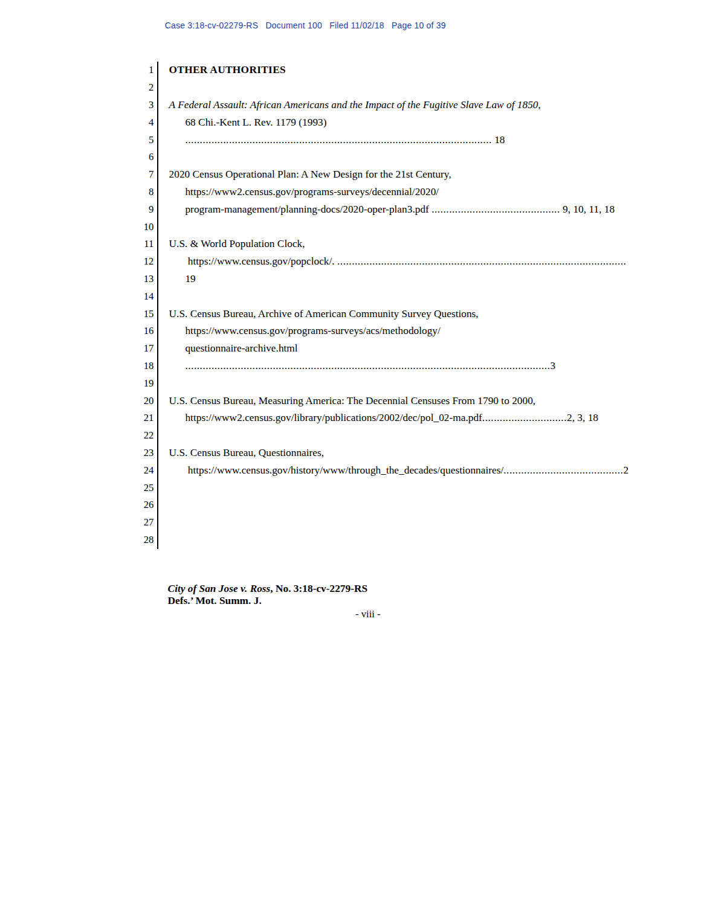Case 3:18-cv-02279-RS Document 100 Filed 11/02/18 Page 10 of 39
1
2
3
4
5
6
7
8
9
10
11
12
13
14
15
16
17
18
19
20
21
22
23
24
25
26
27
28
OTHER AUTHORITIES
A Federal Assault: African Americans and the Impact of the Fugitive Slave Law of 1850, 68 Chi.-Kent L. Rev. 1179 (1993) ......................................................................................................... 18
2020 Census Operational Plan: A New Design for the 21st Century, https://www2.census.gov/programs-surveys/decennial/2020/ program-management/planning-docs/2020-oper-plan3.pdf ............................................ 9, 10, 11, 18
U.S. & World Population Clock, https://www.census.gov/popclock/. ................................................................................................... 19
U.S. Census Bureau, Archive of American Community Survey Questions, https://www.census.gov/programs-surveys/acs/methodology/ questionnaire-archive.html ............................................................................................................................. 3
U.S. Census Bureau, Measuring America: The Decennial Censuses From 1790 to 2000, https://www2.census.gov/library/publications/2002/dec/pol_02-ma.pdf............................. 2, 3, 18
U.S. Census Bureau, Questionnaires, https://www.census.gov/history/www/through_the_decades/questionnaires/......................................... 2
City of San Jose v. Ross, No. 3:18-cv-2279-RS
Defs.’ Mot. Summ. J.
- viii -